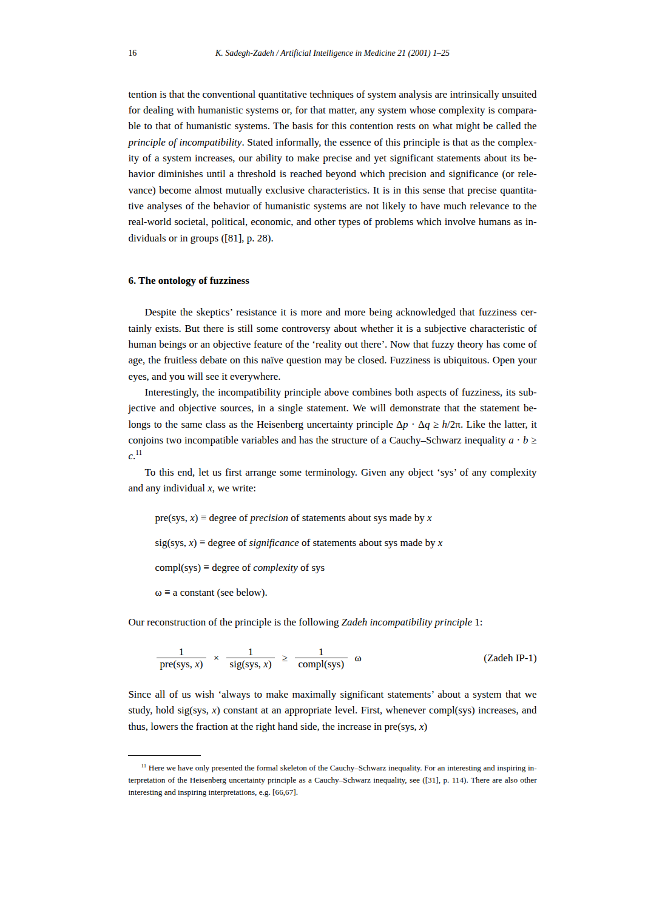16
K. Sadegh-Zadeh / Artificial Intelligence in Medicine 21 (2001) 1–25
tention is that the conventional quantitative techniques of system analysis are intrinsically unsuited for dealing with humanistic systems or, for that matter, any system whose complexity is comparable to that of humanistic systems. The basis for this contention rests on what might be called the principle of incompatibility. Stated informally, the essence of this principle is that as the complexity of a system increases, our ability to make precise and yet significant statements about its behavior diminishes until a threshold is reached beyond which precision and significance (or relevance) become almost mutually exclusive characteristics. It is in this sense that precise quantitative analyses of the behavior of humanistic systems are not likely to have much relevance to the real-world societal, political, economic, and other types of problems which involve humans as individuals or in groups ([81], p. 28).
6. The ontology of fuzziness
Despite the skeptics’ resistance it is more and more being acknowledged that fuzziness certainly exists. But there is still some controversy about whether it is a subjective characteristic of human beings or an objective feature of the ‘reality out there’. Now that fuzzy theory has come of age, the fruitless debate on this naïve question may be closed. Fuzziness is ubiquitous. Open your eyes, and you will see it everywhere.
Interestingly, the incompatibility principle above combines both aspects of fuzziness, its subjective and objective sources, in a single statement. We will demonstrate that the statement belongs to the same class as the Heisenberg uncertainty principle Δp · Δq ≥ h/2π. Like the latter, it conjoins two incompatible variables and has the structure of a Cauchy–Schwarz inequality a · b ≥ c.11
To this end, let us first arrange some terminology. Given any object ‘sys’ of any complexity and any individual x, we write:
pre(sys, x) ≡ degree of precision of statements about sys made by x
sig(sys, x) ≡ degree of significance of statements about sys made by x
compl(sys) ≡ degree of complexity of sys
ω ≡ a constant (see below).
Our reconstruction of the principle is the following Zadeh incompatibility principle 1:
1 pre(sys, x) × 1 sig(sys, x) ≥ 1 compl(sys) ω
(Zadeh IP-1)
Since all of us wish ‘always to make maximally significant statements’ about a system that we study, hold sig(sys, x) constant at an appropriate level. First, whenever compl(sys) increases, and thus, lowers the fraction at the right hand side, the increase in pre(sys, x)
11 Here we have only presented the formal skeleton of the Cauchy–Schwarz inequality. For an interesting and inspiring interpretation of the Heisenberg uncertainty principle as a Cauchy–Schwarz inequality, see ([31], p. 114). There are also other interesting and inspiring interpretations, e.g. [66,67].